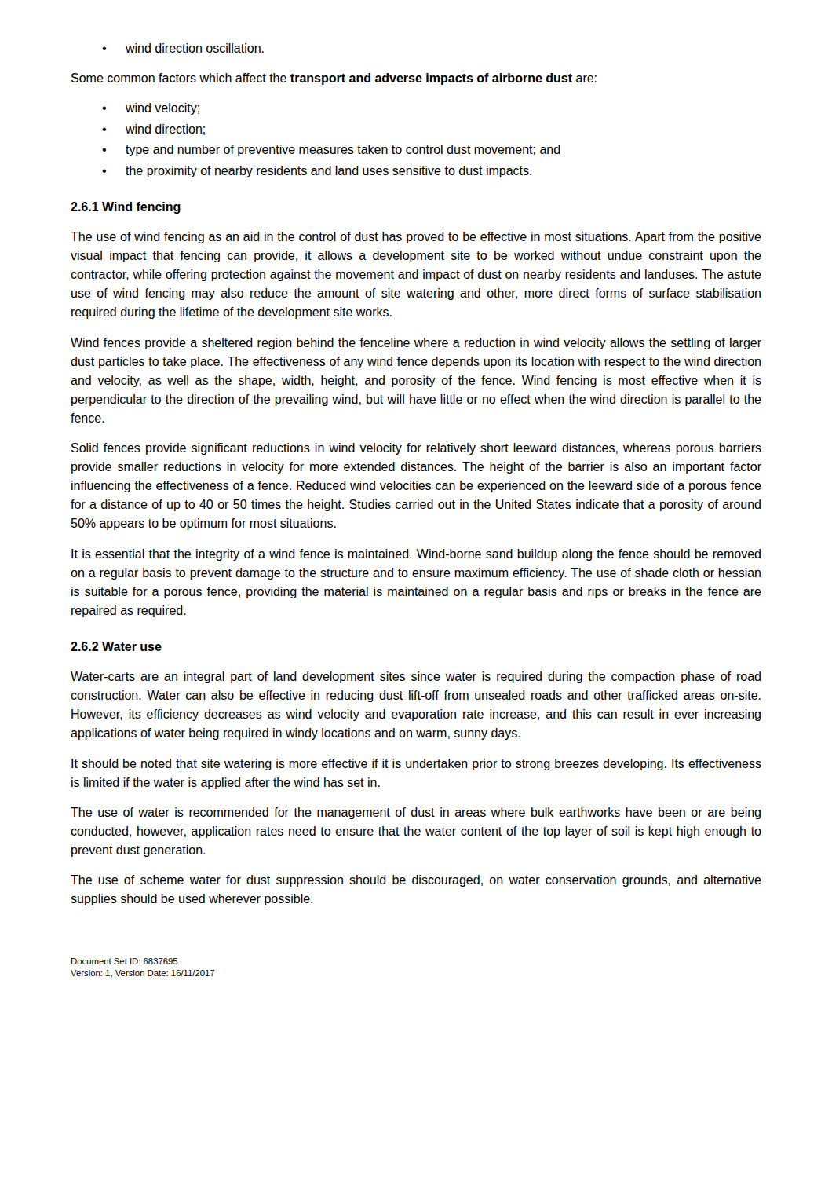wind direction oscillation.
Some common factors which affect the transport and adverse impacts of airborne dust are:
wind velocity;
wind direction;
type and number of preventive measures taken to control dust movement; and
the proximity of nearby residents and land uses sensitive to dust impacts.
2.6.1 Wind fencing
The use of wind fencing as an aid in the control of dust has proved to be effective in most situations. Apart from the positive visual impact that fencing can provide, it allows a development site to be worked without undue constraint upon the contractor, while offering protection against the movement and impact of dust on nearby residents and landuses. The astute use of wind fencing may also reduce the amount of site watering and other, more direct forms of surface stabilisation required during the lifetime of the development site works.
Wind fences provide a sheltered region behind the fenceline where a reduction in wind velocity allows the settling of larger dust particles to take place. The effectiveness of any wind fence depends upon its location with respect to the wind direction and velocity, as well as the shape, width, height, and porosity of the fence. Wind fencing is most effective when it is perpendicular to the direction of the prevailing wind, but will have little or no effect when the wind direction is parallel to the fence.
Solid fences provide significant reductions in wind velocity for relatively short leeward distances, whereas porous barriers provide smaller reductions in velocity for more extended distances. The height of the barrier is also an important factor influencing the effectiveness of a fence. Reduced wind velocities can be experienced on the leeward side of a porous fence for a distance of up to 40 or 50 times the height. Studies carried out in the United States indicate that a porosity of around 50% appears to be optimum for most situations.
It is essential that the integrity of a wind fence is maintained. Wind-borne sand buildup along the fence should be removed on a regular basis to prevent damage to the structure and to ensure maximum efficiency. The use of shade cloth or hessian is suitable for a porous fence, providing the material is maintained on a regular basis and rips or breaks in the fence are repaired as required.
2.6.2 Water use
Water-carts are an integral part of land development sites since water is required during the compaction phase of road construction. Water can also be effective in reducing dust lift-off from unsealed roads and other trafficked areas on-site. However, its efficiency decreases as wind velocity and evaporation rate increase, and this can result in ever increasing applications of water being required in windy locations and on warm, sunny days.
It should be noted that site watering is more effective if it is undertaken prior to strong breezes developing. Its effectiveness is limited if the water is applied after the wind has set in.
The use of water is recommended for the management of dust in areas where bulk earthworks have been or are being conducted, however, application rates need to ensure that the water content of the top layer of soil is kept high enough to prevent dust generation.
The use of scheme water for dust suppression should be discouraged, on water conservation grounds, and alternative supplies should be used wherever possible.
Document Set ID: 6837695
Version: 1, Version Date: 16/11/2017